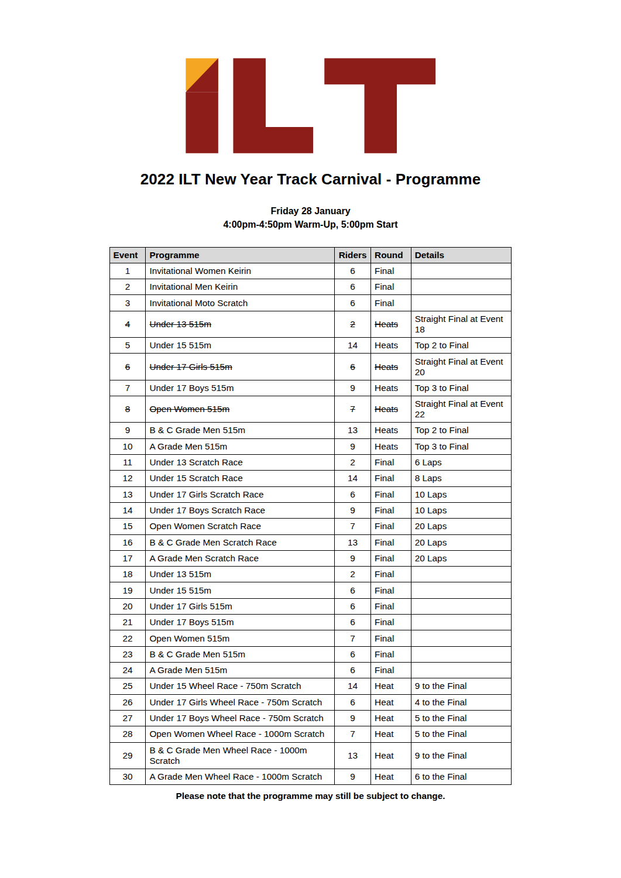2022 ILT New Year Track Carnival - Programme
Friday 28 January
4:00pm-4:50pm Warm-Up, 5:00pm Start
| Event | Programme | Riders | Round | Details |
| --- | --- | --- | --- | --- |
| 1 | Invitational Women Keirin | 6 | Final | |
| 2 | Invitational Men Keirin | 6 | Final | |
| 3 | Invitational Moto Scratch | 6 | Final | |
| 4 | Under 13 515m | 2 | Heats | Straight Final at Event 18 |
| 5 | Under 15 515m | 14 | Heats | Top 2 to Final |
| 6 | Under 17 Girls 515m | 6 | Heats | Straight Final at Event 20 |
| 7 | Under 17 Boys 515m | 9 | Heats | Top 3 to Final |
| 8 | Open Women 515m | 7 | Heats | Straight Final at Event 22 |
| 9 | B & C Grade Men 515m | 13 | Heats | Top 2 to Final |
| 10 | A Grade Men 515m | 9 | Heats | Top 3 to Final |
| 11 | Under 13 Scratch Race | 2 | Final | 6 Laps |
| 12 | Under 15 Scratch Race | 14 | Final | 8 Laps |
| 13 | Under 17 Girls Scratch Race | 6 | Final | 10 Laps |
| 14 | Under 17 Boys Scratch Race | 9 | Final | 10 Laps |
| 15 | Open Women Scratch Race | 7 | Final | 20 Laps |
| 16 | B & C Grade Men Scratch Race | 13 | Final | 20 Laps |
| 17 | A Grade Men Scratch Race | 9 | Final | 20 Laps |
| 18 | Under 13 515m | 2 | Final | |
| 19 | Under 15 515m | 6 | Final | |
| 20 | Under 17 Girls 515m | 6 | Final | |
| 21 | Under 17 Boys 515m | 6 | Final | |
| 22 | Open Women 515m | 7 | Final | |
| 23 | B & C Grade Men 515m | 6 | Final | |
| 24 | A Grade Men 515m | 6 | Final | |
| 25 | Under 15 Wheel Race - 750m Scratch | 14 | Heat | 9 to the Final |
| 26 | Under 17 Girls Wheel Race - 750m Scratch | 6 | Heat | 4 to the Final |
| 27 | Under 17 Boys Wheel Race - 750m Scratch | 9 | Heat | 5 to the Final |
| 28 | Open Women Wheel Race - 1000m Scratch | 7 | Heat | 5 to the Final |
| 29 | B & C Grade Men Wheel Race - 1000m Scratch | 13 | Heat | 9 to the Final |
| 30 | A Grade Men Wheel Race - 1000m Scratch | 9 | Heat | 6 to the Final |
Please note that the programme may still be subject to change.